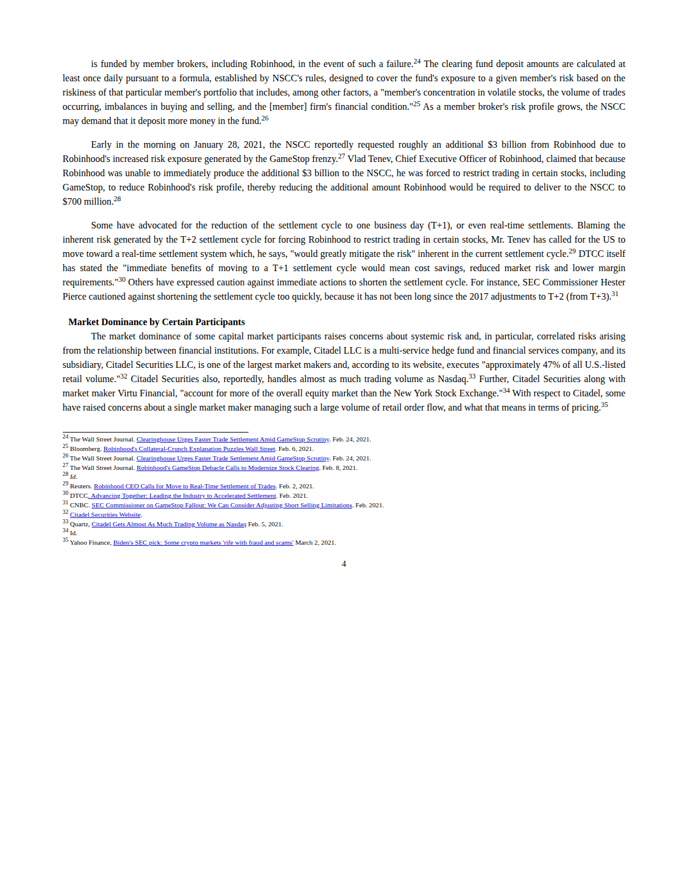is funded by member brokers, including Robinhood, in the event of such a failure.24 The clearing fund deposit amounts are calculated at least once daily pursuant to a formula, established by NSCC's rules, designed to cover the fund's exposure to a given member's risk based on the riskiness of that particular member's portfolio that includes, among other factors, a "member's concentration in volatile stocks, the volume of trades occurring, imbalances in buying and selling, and the [member] firm's financial condition."25 As a member broker's risk profile grows, the NSCC may demand that it deposit more money in the fund.26
Early in the morning on January 28, 2021, the NSCC reportedly requested roughly an additional $3 billion from Robinhood due to Robinhood's increased risk exposure generated by the GameStop frenzy.27 Vlad Tenev, Chief Executive Officer of Robinhood, claimed that because Robinhood was unable to immediately produce the additional $3 billion to the NSCC, he was forced to restrict trading in certain stocks, including GameStop, to reduce Robinhood's risk profile, thereby reducing the additional amount Robinhood would be required to deliver to the NSCC to $700 million.28
Some have advocated for the reduction of the settlement cycle to one business day (T+1), or even real-time settlements. Blaming the inherent risk generated by the T+2 settlement cycle for forcing Robinhood to restrict trading in certain stocks, Mr. Tenev has called for the US to move toward a real-time settlement system which, he says, "would greatly mitigate the risk" inherent in the current settlement cycle.29 DTCC itself has stated the "immediate benefits of moving to a T+1 settlement cycle would mean cost savings, reduced market risk and lower margin requirements."30 Others have expressed caution against immediate actions to shorten the settlement cycle. For instance, SEC Commissioner Hester Pierce cautioned against shortening the settlement cycle too quickly, because it has not been long since the 2017 adjustments to T+2 (from T+3).31
Market Dominance by Certain Participants
The market dominance of some capital market participants raises concerns about systemic risk and, in particular, correlated risks arising from the relationship between financial institutions. For example, Citadel LLC is a multi-service hedge fund and financial services company, and its subsidiary, Citadel Securities LLC, is one of the largest market makers and, according to its website, executes "approximately 47% of all U.S.-listed retail volume."32 Citadel Securities also, reportedly, handles almost as much trading volume as Nasdaq.33 Further, Citadel Securities along with market maker Virtu Financial, "account for more of the overall equity market than the New York Stock Exchange."34 With respect to Citadel, some have raised concerns about a single market maker managing such a large volume of retail order flow, and what that means in terms of pricing.35
24 The Wall Street Journal. Clearinghouse Urges Faster Trade Settlement Amid GameStop Scrutiny. Feb. 24, 2021.
25 Bloomberg. Robinhood's Collateral-Crunch Explanation Puzzles Wall Street. Feb. 6, 2021.
26 The Wall Street Journal. Clearinghouse Urges Faster Trade Settlement Amid GameStop Scrutiny. Feb. 24, 2021.
27 The Wall Street Journal. Robinhood's GameStop Debacle Calls to Modernize Stock Clearing. Feb. 8, 2021.
28 Id.
29 Reuters. Robinhood CEO Calls for Move to Real-Time Settlement of Trades. Feb. 2, 2021.
30 DTCC. Advancing Together: Leading the Industry to Accelerated Settlement. Feb. 2021.
31 CNBC. SEC Commissioner on GameStop Fallout: We Can Consider Adjusting Short Selling Limitations. Feb. 2021.
32 Citadel Securities Website.
33 Quartz, Citadel Gets Almost As Much Trading Volume as Nasdaq Feb. 5, 2021.
34 Id.
35 Yahoo Finance, Biden's SEC pick: Some crypto markets 'rife with fraud and scams' March 2, 2021.
4